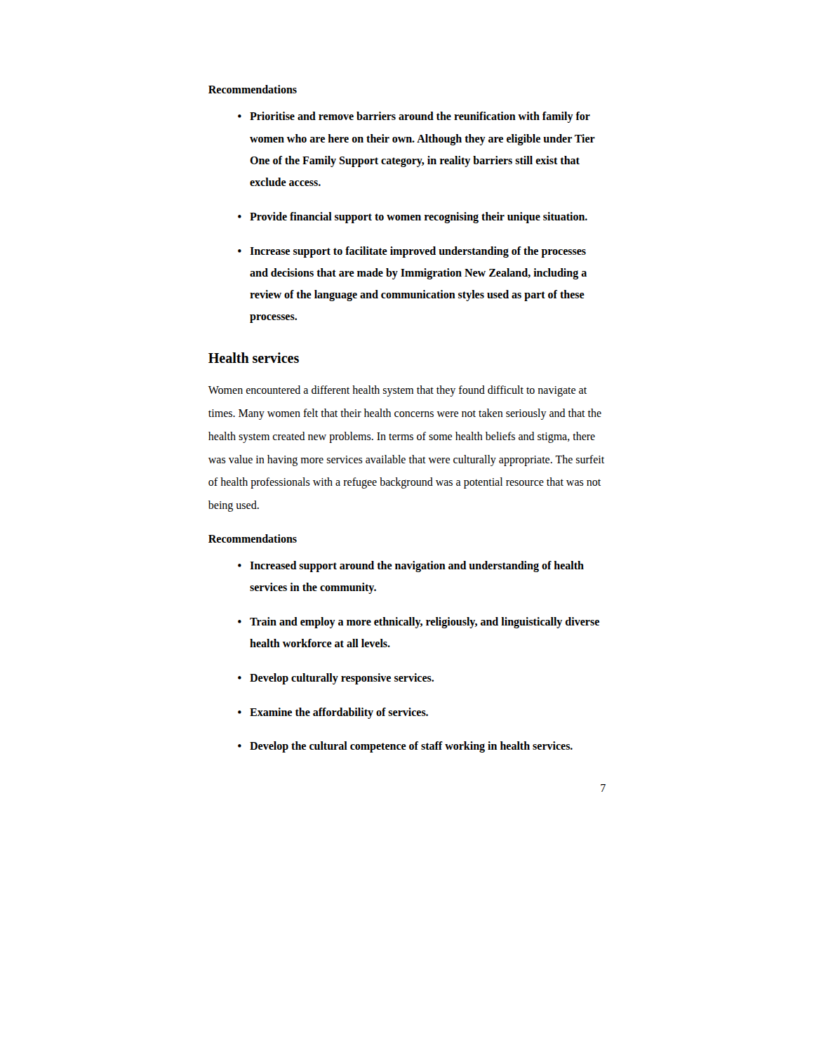Recommendations
Prioritise and remove barriers around the reunification with family for women who are here on their own. Although they are eligible under Tier One of the Family Support category, in reality barriers still exist that exclude access.
Provide financial support to women recognising their unique situation.
Increase support to facilitate improved understanding of the processes and decisions that are made by Immigration New Zealand, including a review of the language and communication styles used as part of these processes.
Health services
Women encountered a different health system that they found difficult to navigate at times. Many women felt that their health concerns were not taken seriously and that the health system created new problems. In terms of some health beliefs and stigma, there was value in having more services available that were culturally appropriate. The surfeit of health professionals with a refugee background was a potential resource that was not being used.
Recommendations
Increased support around the navigation and understanding of health services in the community.
Train and employ a more ethnically, religiously, and linguistically diverse health workforce at all levels.
Develop culturally responsive services.
Examine the affordability of services.
Develop the cultural competence of staff working in health services.
7